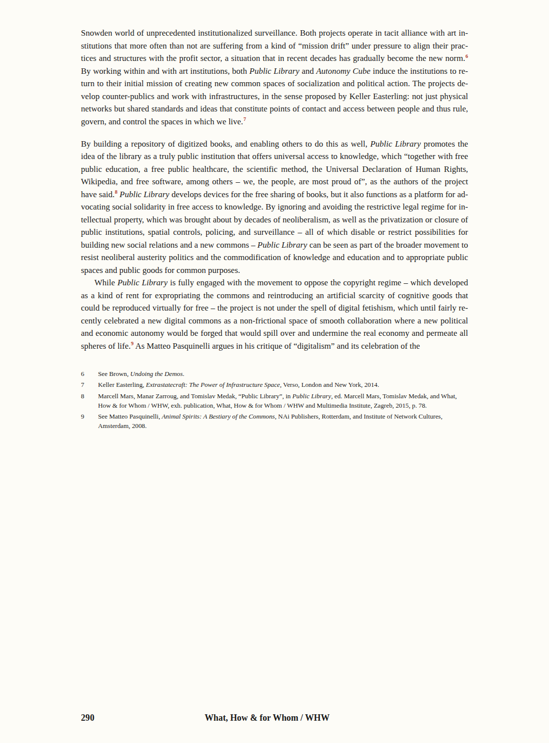Snowden world of unprecedented institutionalized surveillance. Both projects operate in tacit alliance with art institutions that more often than not are suffering from a kind of “mission drift” under pressure to align their practices and structures with the profit sector, a situation that in recent decades has gradually become the new norm.6 By working within and with art institutions, both Public Library and Autonomy Cube induce the institutions to return to their initial mission of creating new common spaces of socialization and political action. The projects develop counter-publics and work with infrastructures, in the sense proposed by Keller Easterling: not just physical networks but shared standards and ideas that constitute points of contact and access between people and thus rule, govern, and control the spaces in which we live.7
By building a repository of digitized books, and enabling others to do this as well, Public Library promotes the idea of the library as a truly public institution that offers universal access to knowledge, which “together with free public education, a free public healthcare, the scientific method, the Universal Declaration of Human Rights, Wikipedia, and free software, among others – we, the people, are most proud of”, as the authors of the project have said.8 Public Library develops devices for the free sharing of books, but it also functions as a platform for advocating social solidarity in free access to knowledge. By ignoring and avoiding the restrictive legal regime for intellectual property, which was brought about by decades of neoliberalism, as well as the privatization or closure of public institutions, spatial controls, policing, and surveillance – all of which disable or restrict possibilities for building new social relations and a new commons – Public Library can be seen as part of the broader movement to resist neoliberal austerity politics and the commodification of knowledge and education and to appropriate public spaces and public goods for common purposes.
While Public Library is fully engaged with the movement to oppose the copyright regime – which developed as a kind of rent for expropriating the commons and reintroducing an artificial scarcity of cognitive goods that could be reproduced virtually for free – the project is not under the spell of digital fetishism, which until fairly recently celebrated a new digital commons as a non-frictional space of smooth collaboration where a new political and economic autonomy would be forged that would spill over and undermine the real economy and permeate all spheres of life.9 As Matteo Pasquinelli argues in his critique of “digitalism” and its celebration of the
6 See Brown, Undoing the Demos.
7 Keller Easterling, Extrastatecraft: The Power of Infrastructure Space, Verso, London and New York, 2014.
8 Marcell Mars, Manar Zarroug, and Tomislav Medak, “Public Library”, in Public Library, ed. Marcell Mars, Tomislav Medak, and What, How & for Whom / WHW, exh. publication, What, How & for Whom / WHW and Multimedia Institute, Zagreb, 2015, p. 78.
9 See Matteo Pasquinelli, Animal Spirits: A Bestiary of the Commons, NAi Publishers, Rotterdam, and Institute of Network Cultures, Amsterdam, 2008.
290 What, How & for Whom / WHW